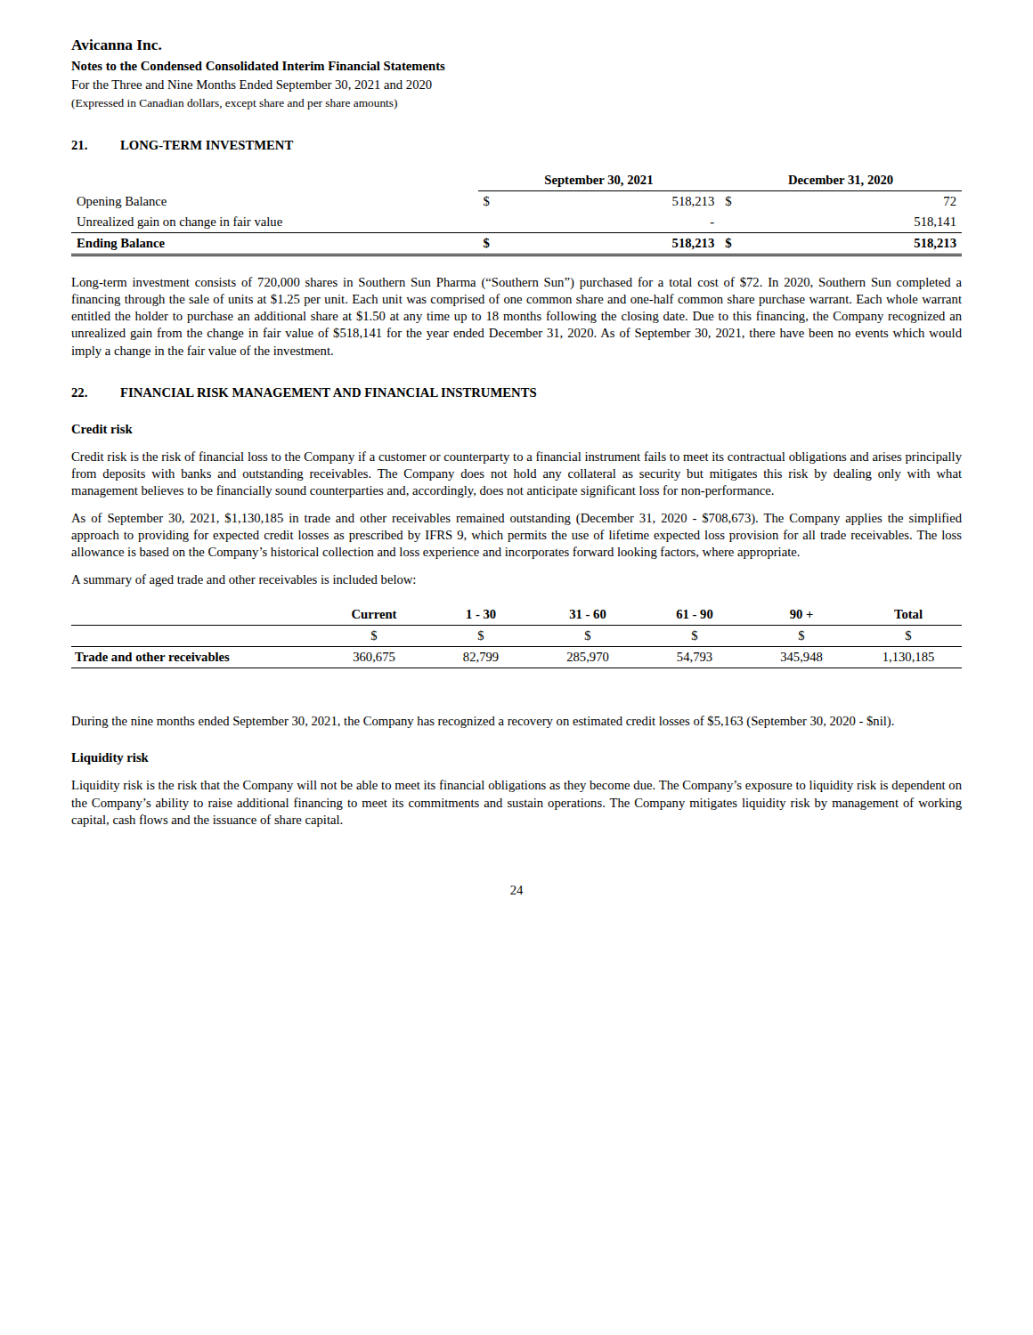Avicanna Inc.
Notes to the Condensed Consolidated Interim Financial Statements
For the Three and Nine Months Ended September 30, 2021 and 2020
(Expressed in Canadian dollars, except share and per share amounts)
21. LONG-TERM INVESTMENT
| | September 30, 2021 | December 31, 2020 |
| --- | --- | --- |
| Opening Balance | $ | 518,213 | $ | 72 |
| Unrealized gain on change in fair value | | - | | 518,141 |
| Ending Balance | $ | 518,213 | $ | 518,213 |
Long-term investment consists of 720,000 shares in Southern Sun Pharma (“Southern Sun”) purchased for a total cost of $72. In 2020, Southern Sun completed a financing through the sale of units at $1.25 per unit. Each unit was comprised of one common share and one-half common share purchase warrant. Each whole warrant entitled the holder to purchase an additional share at $1.50 at any time up to 18 months following the closing date. Due to this financing, the Company recognized an unrealized gain from the change in fair value of $518,141 for the year ended December 31, 2020. As of September 30, 2021, there have been no events which would imply a change in the fair value of the investment.
22. FINANCIAL RISK MANAGEMENT AND FINANCIAL INSTRUMENTS
Credit risk
Credit risk is the risk of financial loss to the Company if a customer or counterparty to a financial instrument fails to meet its contractual obligations and arises principally from deposits with banks and outstanding receivables. The Company does not hold any collateral as security but mitigates this risk by dealing only with what management believes to be financially sound counterparties and, accordingly, does not anticipate significant loss for non-performance.
As of September 30, 2021, $1,130,185 in trade and other receivables remained outstanding (December 31, 2020 - $708,673). The Company applies the simplified approach to providing for expected credit losses as prescribed by IFRS 9, which permits the use of lifetime expected loss provision for all trade receivables. The loss allowance is based on the Company’s historical collection and loss experience and incorporates forward looking factors, where appropriate.
A summary of aged trade and other receivables is included below:
| | Current | 1 - 30 | 31 - 60 | 61 - 90 | 90 + | Total |
| --- | --- | --- | --- | --- | --- | --- |
| | $ | $ | $ | $ | $ | $ |
| Trade and other receivables | 360,675 | 82,799 | 285,970 | 54,793 | 345,948 | 1,130,185 |
During the nine months ended September 30, 2021, the Company has recognized a recovery on estimated credit losses of $5,163 (September 30, 2020 - $nil).
Liquidity risk
Liquidity risk is the risk that the Company will not be able to meet its financial obligations as they become due. The Company’s exposure to liquidity risk is dependent on the Company’s ability to raise additional financing to meet its commitments and sustain operations. The Company mitigates liquidity risk by management of working capital, cash flows and the issuance of share capital.
24